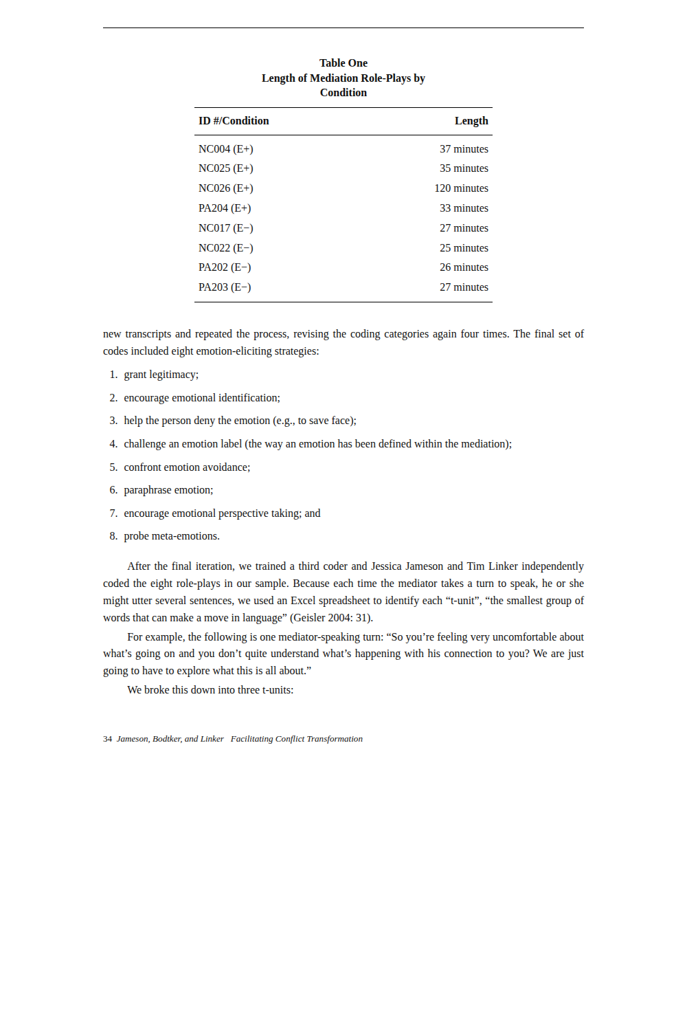Table One Length of Mediation Role-Plays by Condition
| ID #/Condition | Length |
| --- | --- |
| NC004 (E+) | 37 minutes |
| NC025 (E+) | 35 minutes |
| NC026 (E+) | 120 minutes |
| PA204 (E+) | 33 minutes |
| NC017 (E−) | 27 minutes |
| NC022 (E−) | 25 minutes |
| PA202 (E−) | 26 minutes |
| PA203 (E−) | 27 minutes |
new transcripts and repeated the process, revising the coding categories again four times. The final set of codes included eight emotion-eliciting strategies:
grant legitimacy;
encourage emotional identification;
help the person deny the emotion (e.g., to save face);
challenge an emotion label (the way an emotion has been defined within the mediation);
confront emotion avoidance;
paraphrase emotion;
encourage emotional perspective taking; and
probe meta-emotions.
After the final iteration, we trained a third coder and Jessica Jameson and Tim Linker independently coded the eight role-plays in our sample. Because each time the mediator takes a turn to speak, he or she might utter several sentences, we used an Excel spreadsheet to identify each “t-unit”, “the smallest group of words that can make a move in language” (Geisler 2004: 31).
For example, the following is one mediator-speaking turn: “So you’re feeling very uncomfortable about what’s going on and you don’t quite understand what’s happening with his connection to you? We are just going to have to explore what this is all about.”
We broke this down into three t-units:
34 Jameson, Bodtker, and Linker Facilitating Conflict Transformation